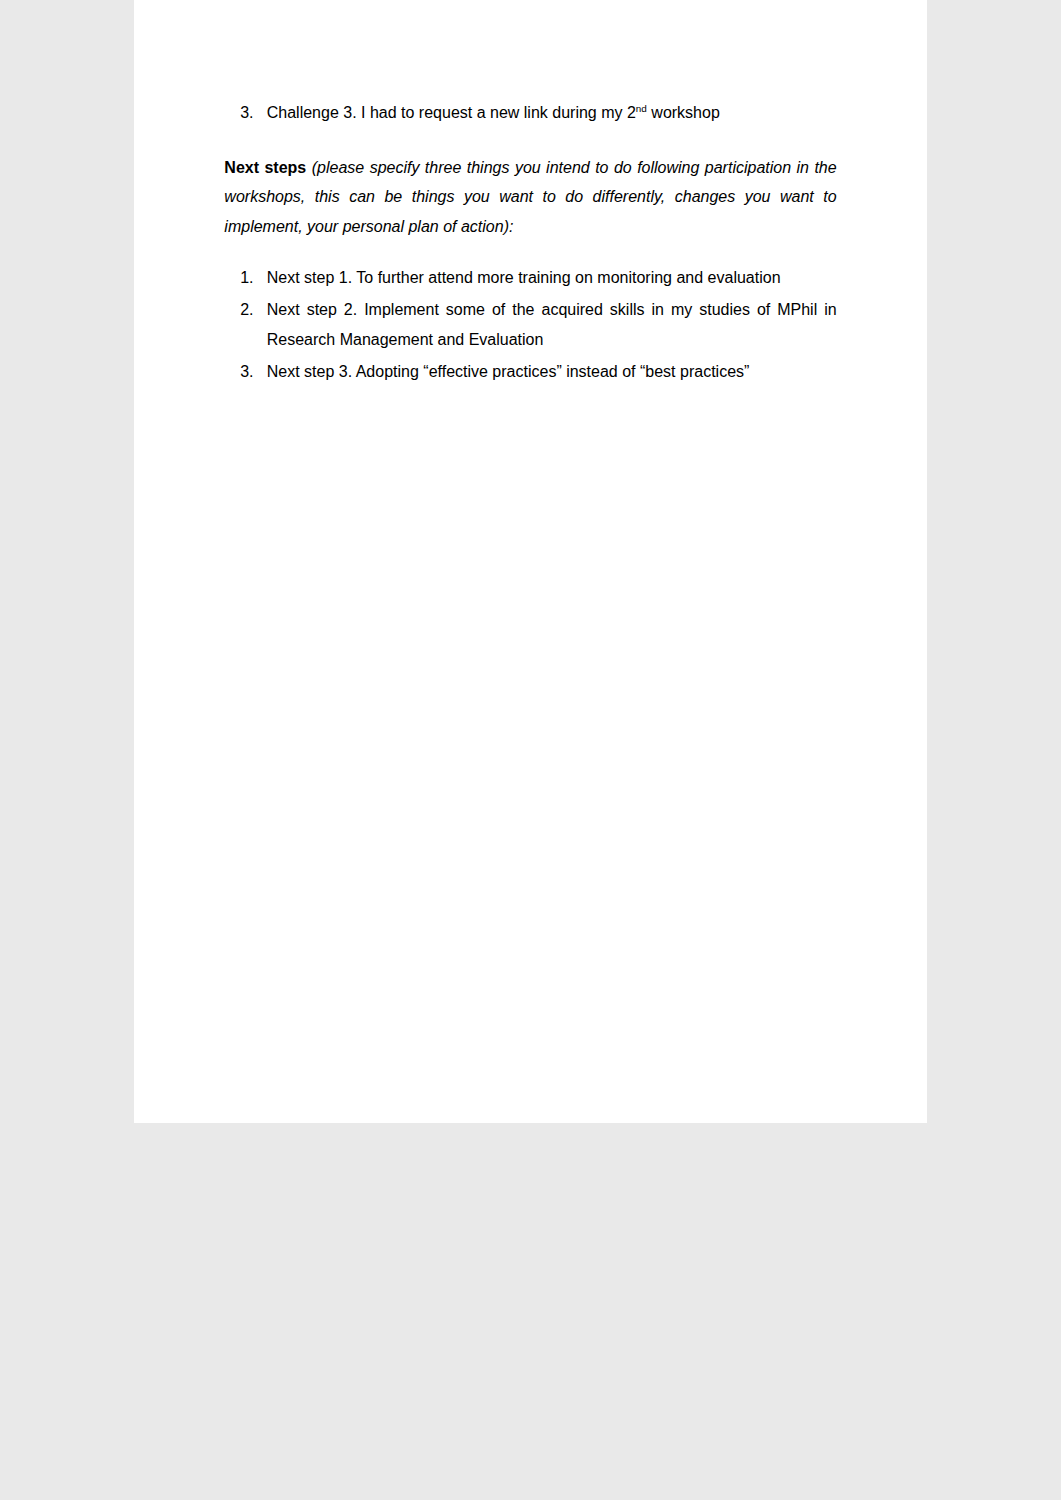Challenge 3. I had to request a new link during my 2nd workshop
Next steps (please specify three things you intend to do following participation in the workshops, this can be things you want to do differently, changes you want to implement, your personal plan of action):
Next step 1. To further attend more training on monitoring and evaluation
Next step 2. Implement some of the acquired skills in my studies of MPhil in Research Management and Evaluation
Next step 3. Adopting “effective practices” instead of “best practices”